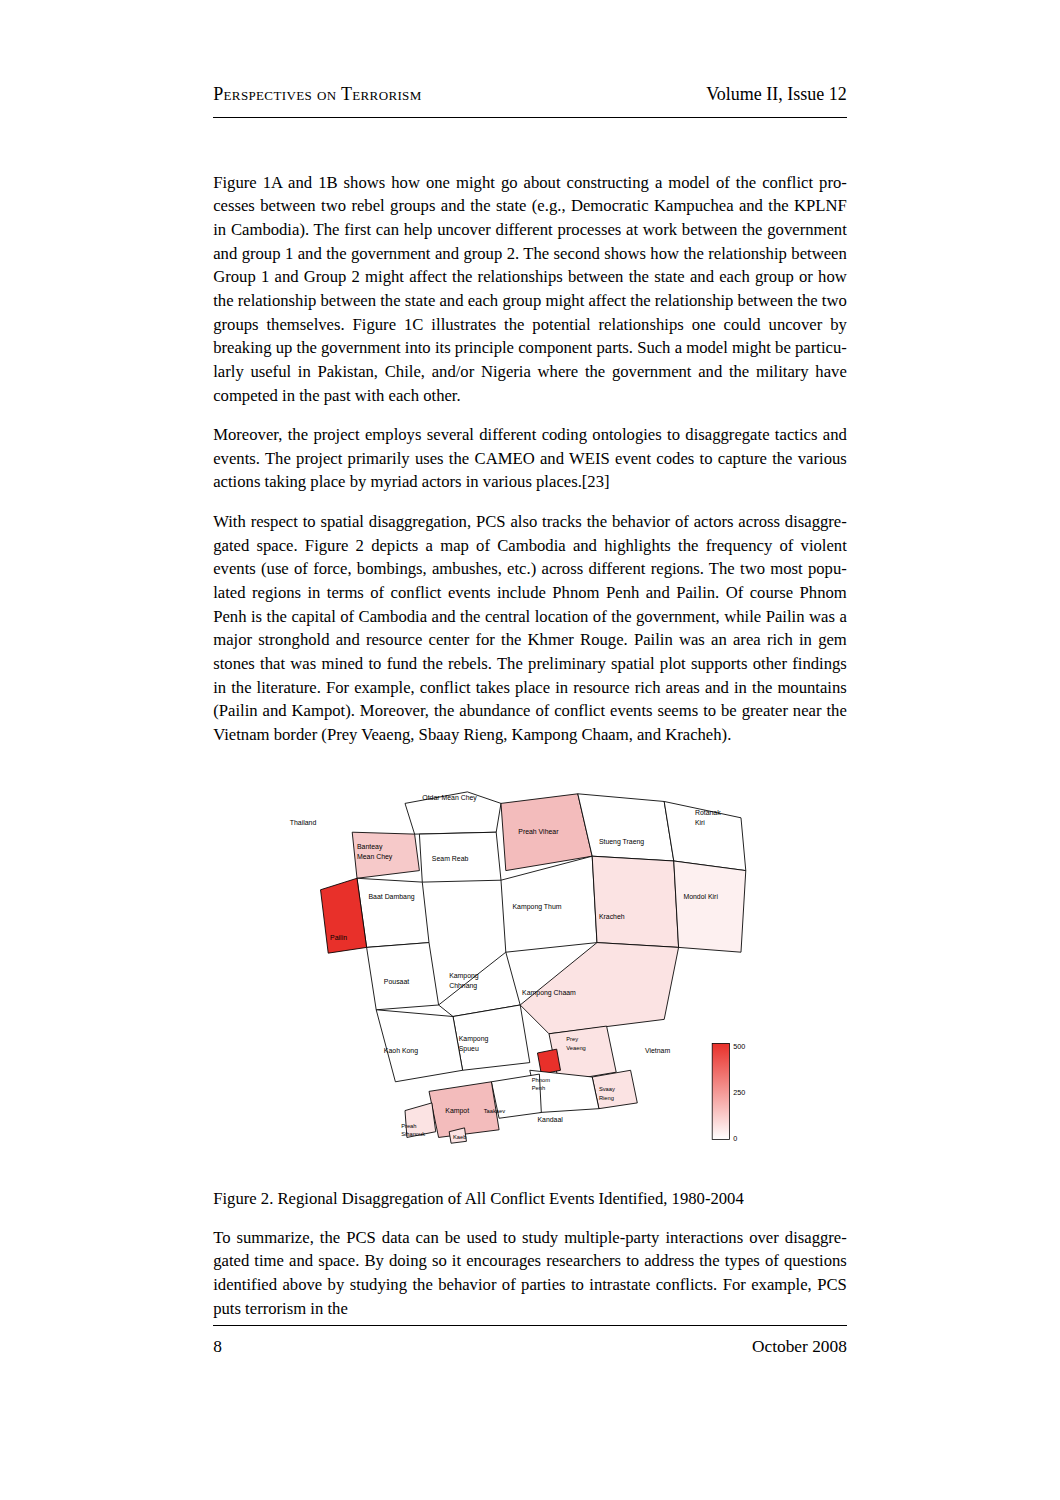Perspectives on Terrorism
Volume II, Issue 12
Figure 1A and 1B shows how one might go about constructing a model of the conflict processes between two rebel groups and the state (e.g., Democratic Kampuchea and the KPLNF in Cambodia). The first can help uncover different processes at work between the government and group 1 and the government and group 2. The second shows how the relationship between Group 1 and Group 2 might affect the relationships between the state and each group or how the relationship between the state and each group might affect the relationship between the two groups themselves. Figure 1C illustrates the potential relationships one could uncover by breaking up the government into its principle component parts. Such a model might be particularly useful in Pakistan, Chile, and/or Nigeria where the government and the military have competed in the past with each other.
Moreover, the project employs several different coding ontologies to disaggregate tactics and events. The project primarily uses the CAMEO and WEIS event codes to capture the various actions taking place by myriad actors in various places.[23]
With respect to spatial disaggregation, PCS also tracks the behavior of actors across disaggregated space. Figure 2 depicts a map of Cambodia and highlights the frequency of violent events (use of force, bombings, ambushes, etc.) across different regions. The two most populated regions in terms of conflict events include Phnom Penh and Pailin. Of course Phnom Penh is the capital of Cambodia and the central location of the government, while Pailin was a major stronghold and resource center for the Khmer Rouge. Pailin was an area rich in gem stones that was mined to fund the rebels. The preliminary spatial plot supports other findings in the literature. For example, conflict takes place in resource rich areas and in the mountains (Pailin and Kampot). Moreover, the abundance of conflict events seems to be greater near the Vietnam border (Prey Veaeng, Sbaay Rieng, Kampong Chaam, and Kracheh).
Otdar Mean Chey Thailand Banteay Mean Chey Seam Reab Preah Vihear Stueng Traeng Rotanak Kiri Baat Dambang Pailin Kampong Thum Kracheh Mondol Kiri Pousaat Kampong Chhnang Kampong Chaam Kampong Spueu Kaoh Kong Prey Veaeng Phnom Penh Vietnam Svaay Rieng Kandaal Taakaev Kampot Preah Sihanouk Kaeb 500 250 0
Figure 2. Regional Disaggregation of All Conflict Events Identified, 1980-2004
To summarize, the PCS data can be used to study multiple-party interactions over disaggregated time and space. By doing so it encourages researchers to address the types of questions identified above by studying the behavior of parties to intrastate conflicts. For example, PCS puts terrorism in the
8
October 2008